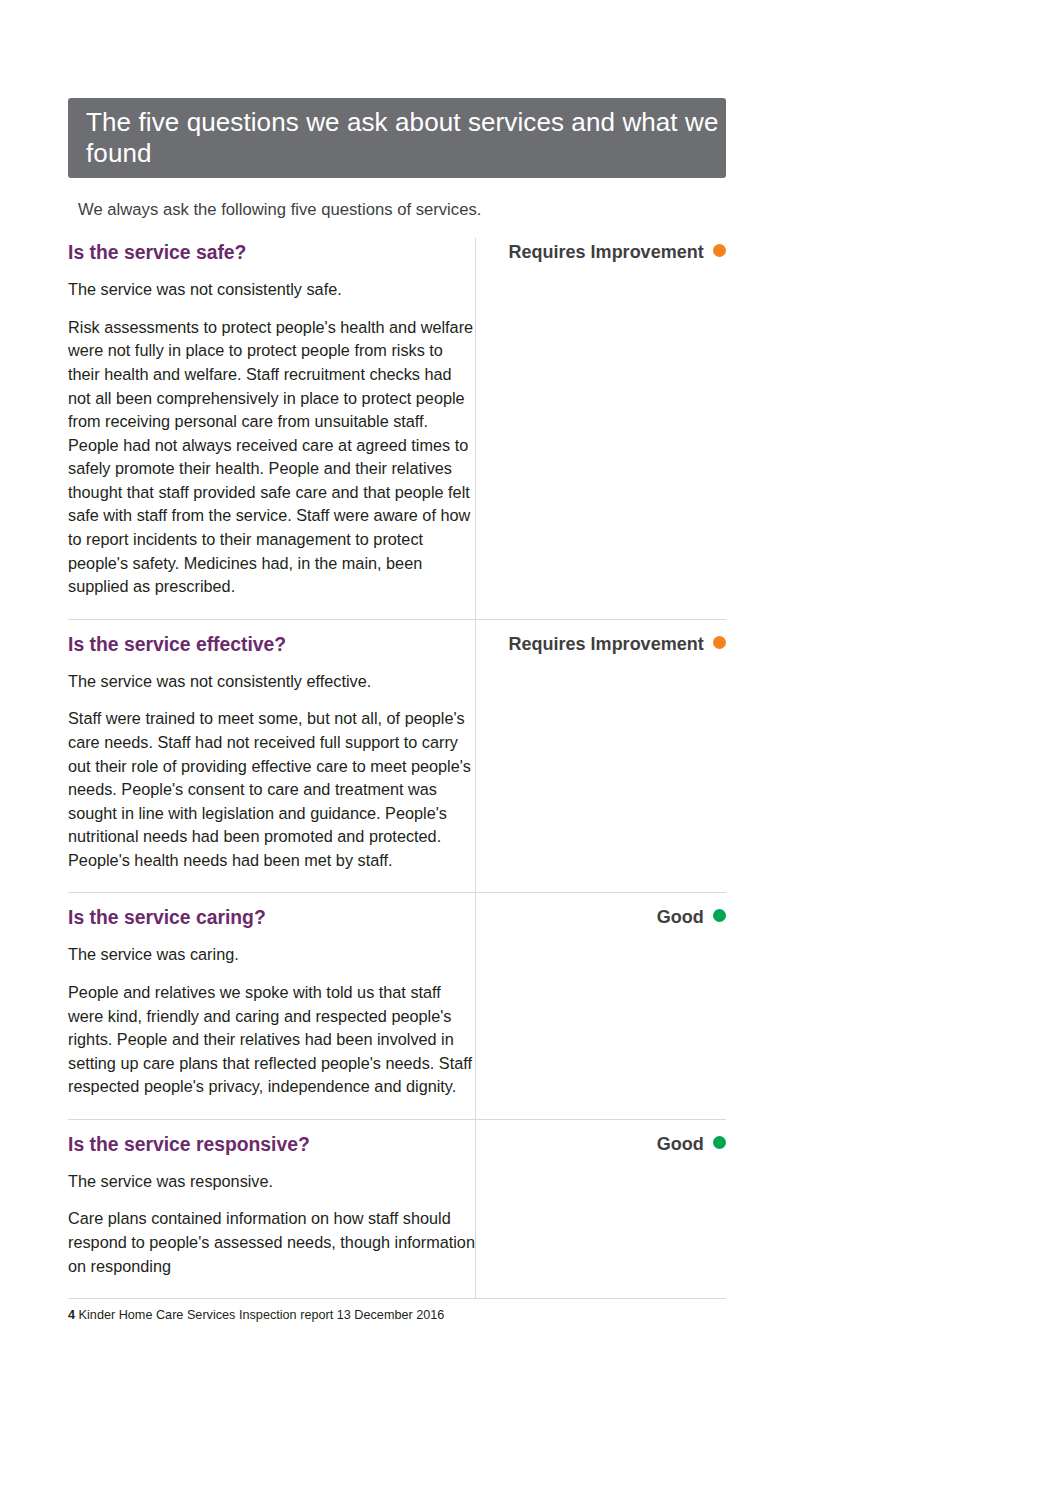The five questions we ask about services and what we found
We always ask the following five questions of services.
| Is the service safe? The service was not consistently safe. Risk assessments to protect people's health and welfare were not fully in place to protect people from risks to their health and welfare. Staff recruitment checks had not all been comprehensively in place to protect people from receiving personal care from unsuitable staff. People had not always received care at agreed times to safely promote their health. People and their relatives thought that staff provided safe care and that people felt safe with staff from the service. Staff were aware of how to report incidents to their management to protect people's safety. Medicines had, in the main, been supplied as prescribed. | Requires Improvement |
| Is the service effective? The service was not consistently effective. Staff were trained to meet some, but not all, of people's care needs. Staff had not received full support to carry out their role of providing effective care to meet people's needs. People's consent to care and treatment was sought in line with legislation and guidance. People's nutritional needs had been promoted and protected. People's health needs had been met by staff. | Requires Improvement |
| Is the service caring? The service was caring. People and relatives we spoke with told us that staff were kind, friendly and caring and respected people's rights. People and their relatives had been involved in setting up care plans that reflected people's needs. Staff respected people's privacy, independence and dignity. | Good |
| Is the service responsive? The service was responsive. Care plans contained information on how staff should respond to people's assessed needs, though information on responding | Good |
4 Kinder Home Care Services Inspection report 13 December 2016